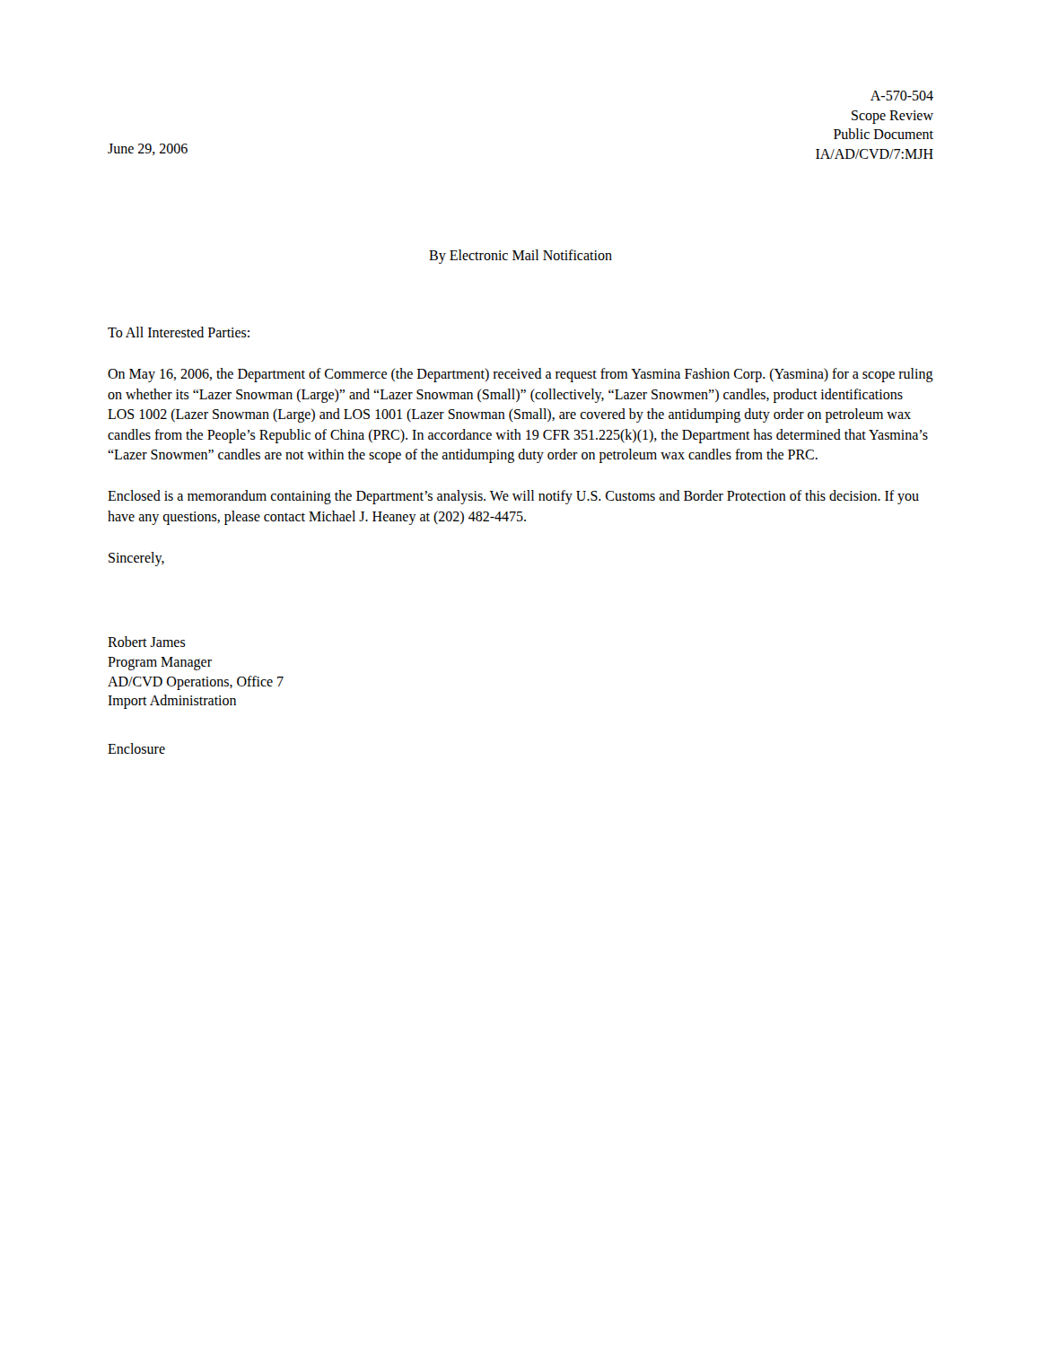A-570-504
Scope Review
Public Document
IA/AD/CVD/7:MJH
June 29, 2006
By Electronic Mail Notification
To All Interested Parties:
On May 16, 2006, the Department of Commerce (the Department) received a request from Yasmina Fashion Corp. (Yasmina) for a scope ruling on whether its “Lazer Snowman (Large)” and “Lazer Snowman (Small)” (collectively, “Lazer Snowmen”) candles, product identifications LOS 1002 (Lazer Snowman (Large) and LOS 1001 (Lazer Snowman (Small), are covered by the antidumping duty order on petroleum wax candles from the People’s Republic of China (PRC). In accordance with 19 CFR 351.225(k)(1), the Department has determined that Yasmina’s “Lazer Snowmen” candles are not within the scope of the antidumping duty order on petroleum wax candles from the PRC.
Enclosed is a memorandum containing the Department’s analysis. We will notify U.S. Customs and Border Protection of this decision. If you have any questions, please contact Michael J. Heaney at (202) 482-4475.
Sincerely,
Robert James
Program Manager
AD/CVD Operations, Office 7
Import Administration
Enclosure